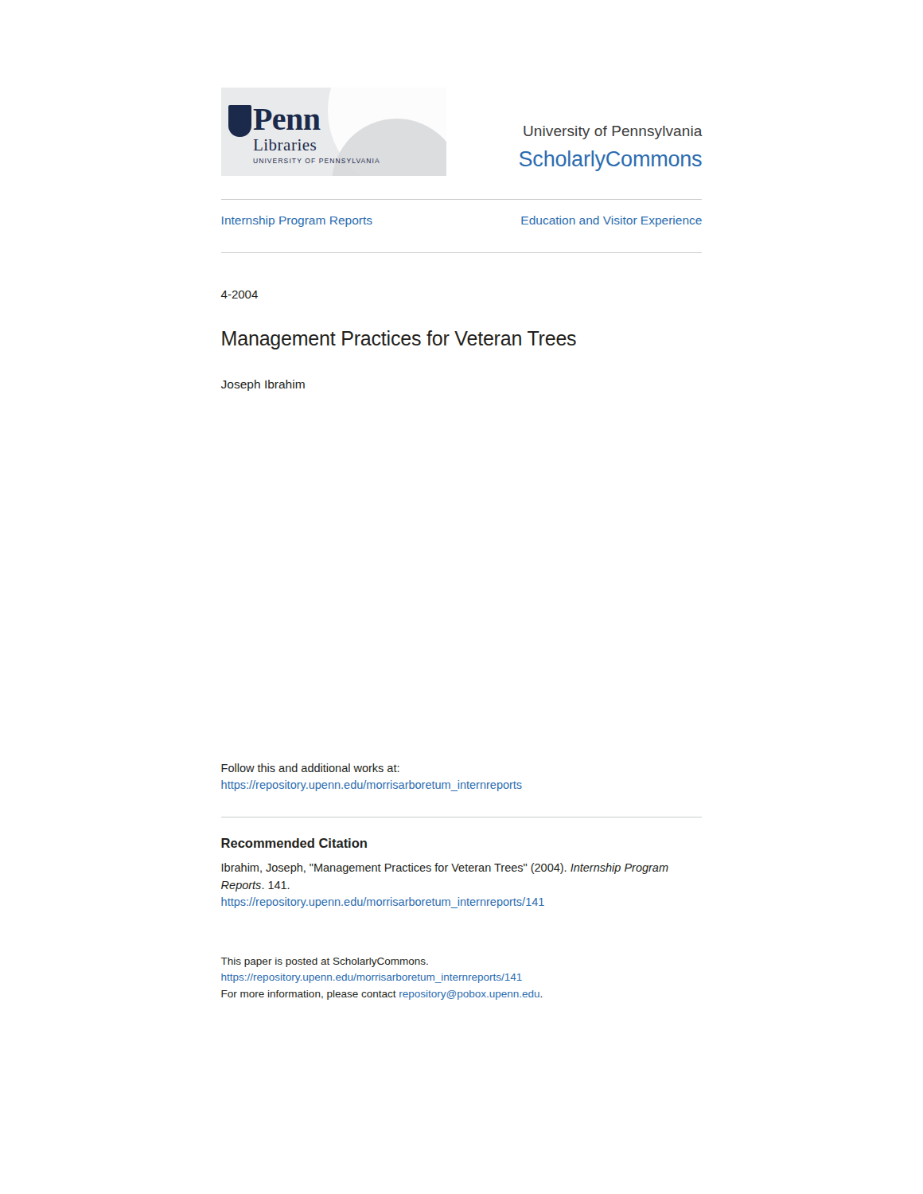Penn
Libraries
University of Pennsylvania
University of Pennsylvania
ScholarlyCommons
Internship Program Reports
Education and Visitor Experience
4-2004
Management Practices for Veteran Trees
Joseph Ibrahim
Follow this and additional works at: https://repository.upenn.edu/morrisarboretum_internreports
Recommended Citation
Ibrahim, Joseph, "Management Practices for Veteran Trees" (2004). Internship Program Reports. 141.
https://repository.upenn.edu/morrisarboretum_internreports/141
This paper is posted at ScholarlyCommons. https://repository.upenn.edu/morrisarboretum_internreports/141
For more information, please contact repository@pobox.upenn.edu.